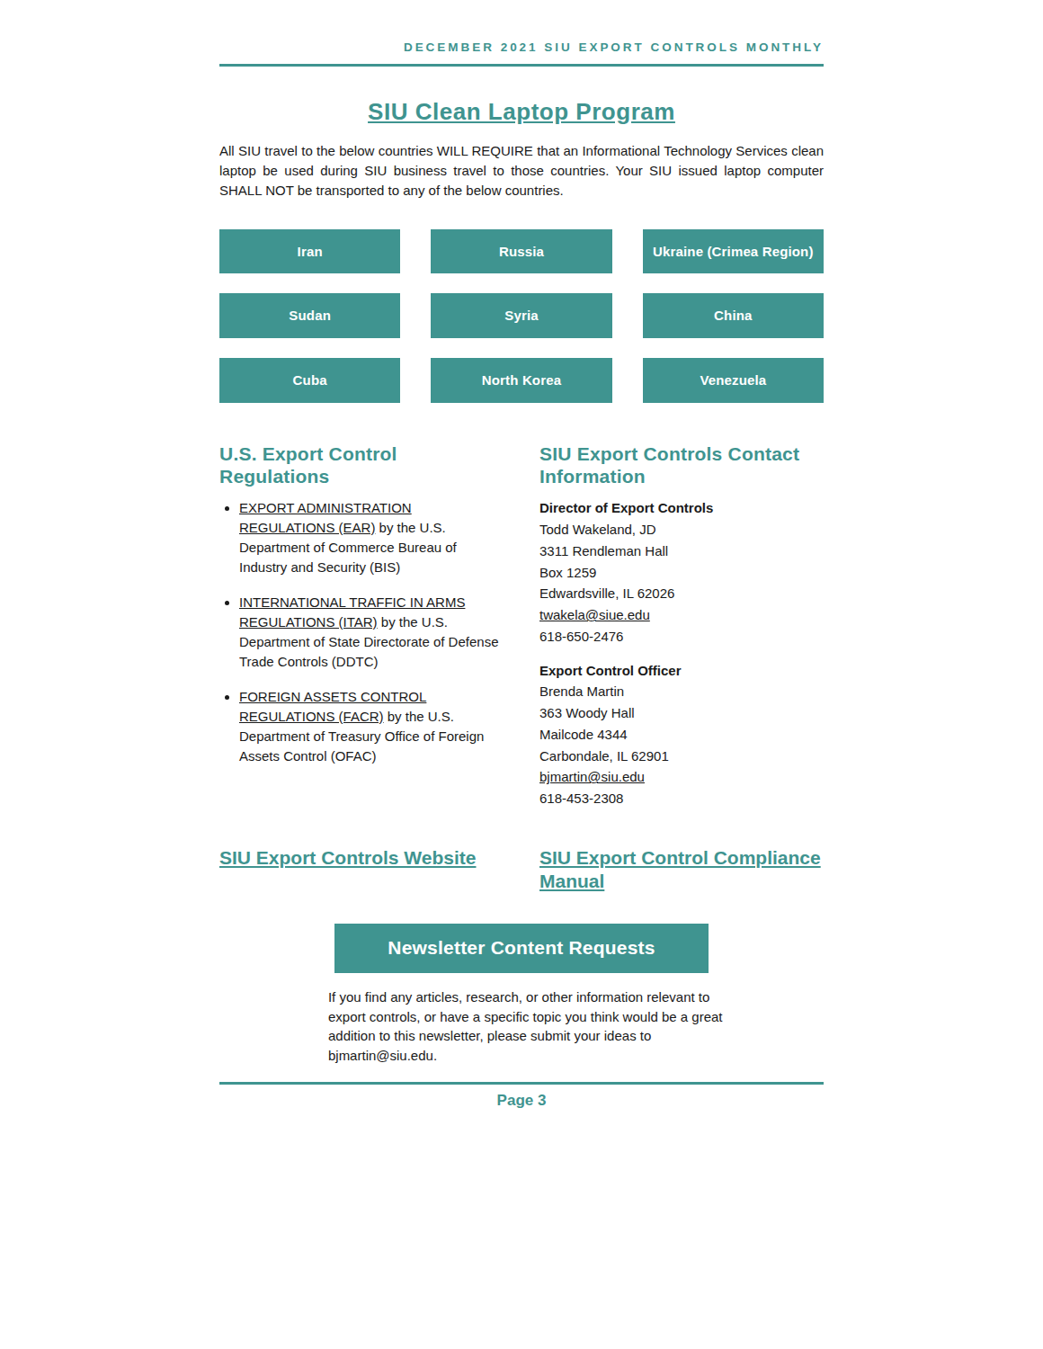December 2021 SIU Export Controls Monthly
SIU Clean Laptop Program
All SIU travel to the below countries WILL REQUIRE that an Informational Technology Services clean laptop be used during SIU business travel to those countries. Your SIU issued laptop computer SHALL NOT be transported to any of the below countries.
Iran
Russia
Ukraine (Crimea Region)
Sudan
Syria
China
Cuba
North Korea
Venezuela
U.S. Export Control Regulations
EXPORT ADMINISTRATION REGULATIONS (EAR) by the U.S. Department of Commerce Bureau of Industry and Security (BIS)
INTERNATIONAL TRAFFIC IN ARMS REGULATIONS (ITAR) by the U.S. Department of State Directorate of Defense Trade Controls (DDTC)
FOREIGN ASSETS CONTROL REGULATIONS (FACR) by the U.S. Department of Treasury Office of Foreign Assets Control (OFAC)
SIU Export Controls Contact Information
Director of Export Controls
Todd Wakeland, JD
3311 Rendleman Hall
Box 1259
Edwardsville, IL 62026
twakela@siue.edu
618-650-2476
Export Control Officer
Brenda Martin
363 Woody Hall
Mailcode 4344
Carbondale, IL 62901
bjmartin@siu.edu
618-453-2308
SIU Export Controls Website
SIU Export Control Compliance Manual
Newsletter Content Requests
If you find any articles, research, or other information relevant to export controls, or have a specific topic you think would be a great addition to this newsletter, please submit your ideas to bjmartin@siu.edu.
Page 3